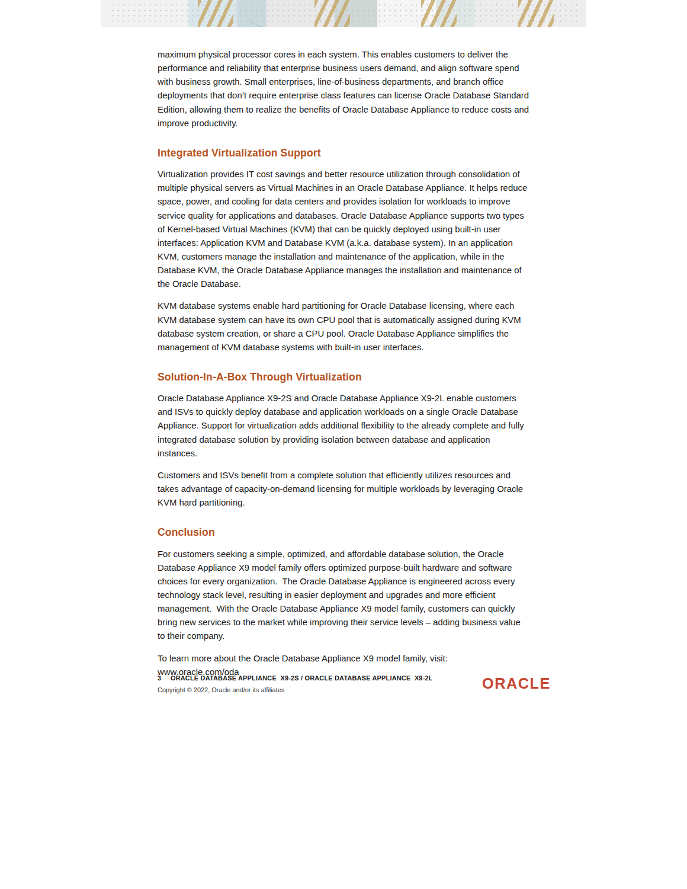maximum physical processor cores in each system. This enables customers to deliver the performance and reliability that enterprise business users demand, and align software spend with business growth. Small enterprises, line-of-business departments, and branch office deployments that don’t require enterprise class features can license Oracle Database Standard Edition, allowing them to realize the benefits of Oracle Database Appliance to reduce costs and improve productivity.
Integrated Virtualization Support
Virtualization provides IT cost savings and better resource utilization through consolidation of multiple physical servers as Virtual Machines in an Oracle Database Appliance. It helps reduce space, power, and cooling for data centers and provides isolation for workloads to improve service quality for applications and databases. Oracle Database Appliance supports two types of Kernel-based Virtual Machines (KVM) that can be quickly deployed using built-in user interfaces: Application KVM and Database KVM (a.k.a. database system). In an application KVM, customers manage the installation and maintenance of the application, while in the Database KVM, the Oracle Database Appliance manages the installation and maintenance of the Oracle Database.
KVM database systems enable hard partitioning for Oracle Database licensing, where each KVM database system can have its own CPU pool that is automatically assigned during KVM database system creation, or share a CPU pool. Oracle Database Appliance simplifies the management of KVM database systems with built-in user interfaces.
Solution-In-A-Box Through Virtualization
Oracle Database Appliance X9-2S and Oracle Database Appliance X9-2L enable customers and ISVs to quickly deploy database and application workloads on a single Oracle Database Appliance. Support for virtualization adds additional flexibility to the already complete and fully integrated database solution by providing isolation between database and application instances.
Customers and ISVs benefit from a complete solution that efficiently utilizes resources and takes advantage of capacity-on-demand licensing for multiple workloads by leveraging Oracle KVM hard partitioning.
Conclusion
For customers seeking a simple, optimized, and affordable database solution, the Oracle Database Appliance X9 model family offers optimized purpose-built hardware and software choices for every organization. The Oracle Database Appliance is engineered across every technology stack level, resulting in easier deployment and upgrades and more efficient management. With the Oracle Database Appliance X9 model family, customers can quickly bring new services to the market while improving their service levels – adding business value to their company.
To learn more about the Oracle Database Appliance X9 model family, visit: www.oracle.com/oda
3 ORACLE DATABASE APPLIANCE X9-2S / ORACLE DATABASE APPLIANCE X9-2L
Copyright © 2022, Oracle and/or its affiliates
ORACLE